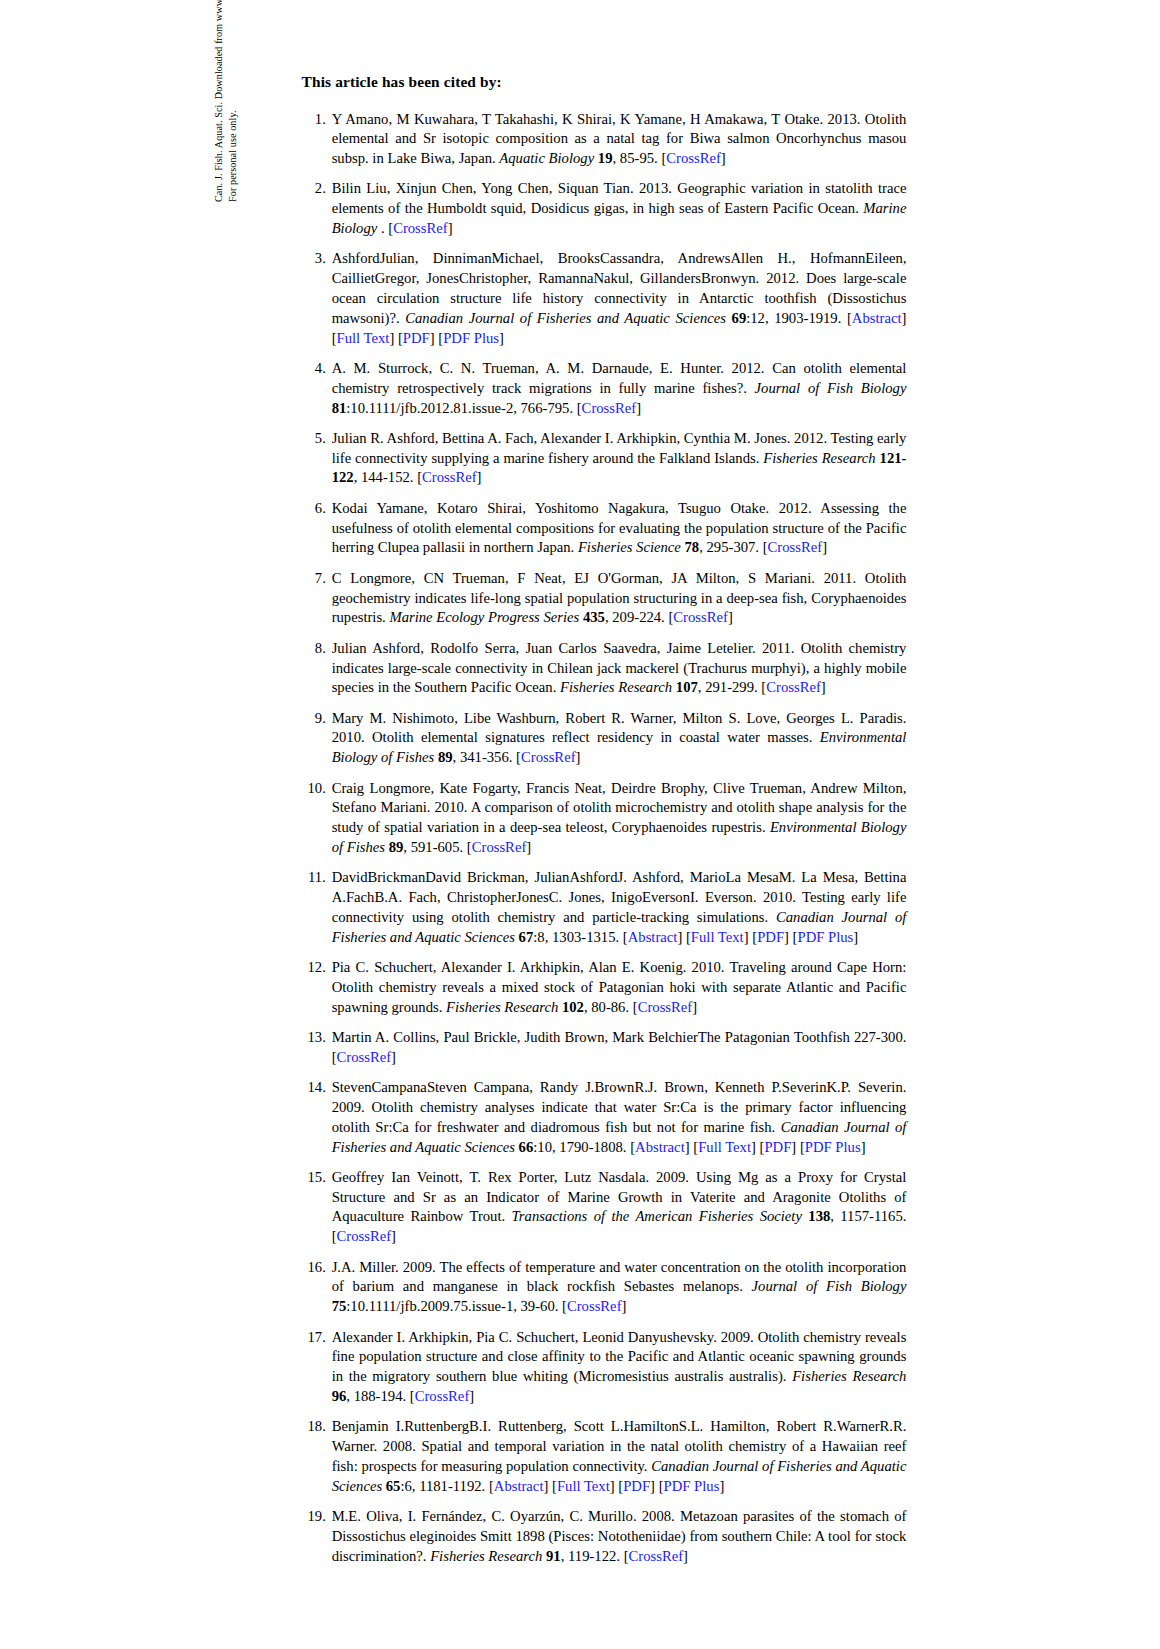Can. J. Fish. Aquat. Sci. Downloaded from www.nrcresearchpress.com by OLD DOMINION UNIVERSITY on 07/30/15
For personal use only.
This article has been cited by:
Y Amano, M Kuwahara, T Takahashi, K Shirai, K Yamane, H Amakawa, T Otake. 2013. Otolith elemental and Sr isotopic composition as a natal tag for Biwa salmon Oncorhynchus masou subsp. in Lake Biwa, Japan. Aquatic Biology 19, 85-95. [CrossRef]
Bilin Liu, Xinjun Chen, Yong Chen, Siquan Tian. 2013. Geographic variation in statolith trace elements of the Humboldt squid, Dosidicus gigas, in high seas of Eastern Pacific Ocean. Marine Biology . [CrossRef]
AshfordJulian, DinnimanMichael, BrooksCassandra, AndrewsAllen H., HofmannEileen, CaillietGregor, JonesChristopher, RamannaNakul, GillandersBronwyn. 2012. Does large-scale ocean circulation structure life history connectivity in Antarctic toothfish (Dissostichus mawsoni)?. Canadian Journal of Fisheries and Aquatic Sciences 69:12, 1903-1919. [Abstract] [Full Text] [PDF] [PDF Plus]
A. M. Sturrock, C. N. Trueman, A. M. Darnaude, E. Hunter. 2012. Can otolith elemental chemistry retrospectively track migrations in fully marine fishes?. Journal of Fish Biology 81:10.1111/jfb.2012.81.issue-2, 766-795. [CrossRef]
Julian R. Ashford, Bettina A. Fach, Alexander I. Arkhipkin, Cynthia M. Jones. 2012. Testing early life connectivity supplying a marine fishery around the Falkland Islands. Fisheries Research 121-122, 144-152. [CrossRef]
Kodai Yamane, Kotaro Shirai, Yoshitomo Nagakura, Tsuguo Otake. 2012. Assessing the usefulness of otolith elemental compositions for evaluating the population structure of the Pacific herring Clupea pallasii in northern Japan. Fisheries Science 78, 295-307. [CrossRef]
C Longmore, CN Trueman, F Neat, EJ O'Gorman, JA Milton, S Mariani. 2011. Otolith geochemistry indicates life-long spatial population structuring in a deep-sea fish, Coryphaenoides rupestris. Marine Ecology Progress Series 435, 209-224. [CrossRef]
Julian Ashford, Rodolfo Serra, Juan Carlos Saavedra, Jaime Letelier. 2011. Otolith chemistry indicates large-scale connectivity in Chilean jack mackerel (Trachurus murphyi), a highly mobile species in the Southern Pacific Ocean. Fisheries Research 107, 291-299. [CrossRef]
Mary M. Nishimoto, Libe Washburn, Robert R. Warner, Milton S. Love, Georges L. Paradis. 2010. Otolith elemental signatures reflect residency in coastal water masses. Environmental Biology of Fishes 89, 341-356. [CrossRef]
Craig Longmore, Kate Fogarty, Francis Neat, Deirdre Brophy, Clive Trueman, Andrew Milton, Stefano Mariani. 2010. A comparison of otolith microchemistry and otolith shape analysis for the study of spatial variation in a deep-sea teleost, Coryphaenoides rupestris. Environmental Biology of Fishes 89, 591-605. [CrossRef]
DavidBrickmanDavid Brickman, JulianAshfordJ. Ashford, MarioLa MesaM. La Mesa, Bettina A.FachB.A. Fach, ChristopherJonesC. Jones, InigoEversonI. Everson. 2010. Testing early life connectivity using otolith chemistry and particle-tracking simulations. Canadian Journal of Fisheries and Aquatic Sciences 67:8, 1303-1315. [Abstract] [Full Text] [PDF] [PDF Plus]
Pia C. Schuchert, Alexander I. Arkhipkin, Alan E. Koenig. 2010. Traveling around Cape Horn: Otolith chemistry reveals a mixed stock of Patagonian hoki with separate Atlantic and Pacific spawning grounds. Fisheries Research 102, 80-86. [CrossRef]
Martin A. Collins, Paul Brickle, Judith Brown, Mark BelchierThe Patagonian Toothfish 227-300. [CrossRef]
StevenCampanaSteven Campana, Randy J.BrownR.J. Brown, Kenneth P.SeverinK.P. Severin. 2009. Otolith chemistry analyses indicate that water Sr:Ca is the primary factor influencing otolith Sr:Ca for freshwater and diadromous fish but not for marine fish. Canadian Journal of Fisheries and Aquatic Sciences 66:10, 1790-1808. [Abstract] [Full Text] [PDF] [PDF Plus]
Geoffrey Ian Veinott, T. Rex Porter, Lutz Nasdala. 2009. Using Mg as a Proxy for Crystal Structure and Sr as an Indicator of Marine Growth in Vaterite and Aragonite Otoliths of Aquaculture Rainbow Trout. Transactions of the American Fisheries Society 138, 1157-1165. [CrossRef]
J.A. Miller. 2009. The effects of temperature and water concentration on the otolith incorporation of barium and manganese in black rockfish Sebastes melanops. Journal of Fish Biology 75:10.1111/jfb.2009.75.issue-1, 39-60. [CrossRef]
Alexander I. Arkhipkin, Pia C. Schuchert, Leonid Danyushevsky. 2009. Otolith chemistry reveals fine population structure and close affinity to the Pacific and Atlantic oceanic spawning grounds in the migratory southern blue whiting (Micromesistius australis australis). Fisheries Research 96, 188-194. [CrossRef]
Benjamin I.RuttenbergB.I. Ruttenberg, Scott L.HamiltonS.L. Hamilton, Robert R.WarnerR.R. Warner. 2008. Spatial and temporal variation in the natal otolith chemistry of a Hawaiian reef fish: prospects for measuring population connectivity. Canadian Journal of Fisheries and Aquatic Sciences 65:6, 1181-1192. [Abstract] [Full Text] [PDF] [PDF Plus]
M.E. Oliva, I. Fernández, C. Oyarzún, C. Murillo. 2008. Metazoan parasites of the stomach of Dissostichus eleginoides Smitt 1898 (Pisces: Nototheniidae) from southern Chile: A tool for stock discrimination?. Fisheries Research 91, 119-122. [CrossRef]